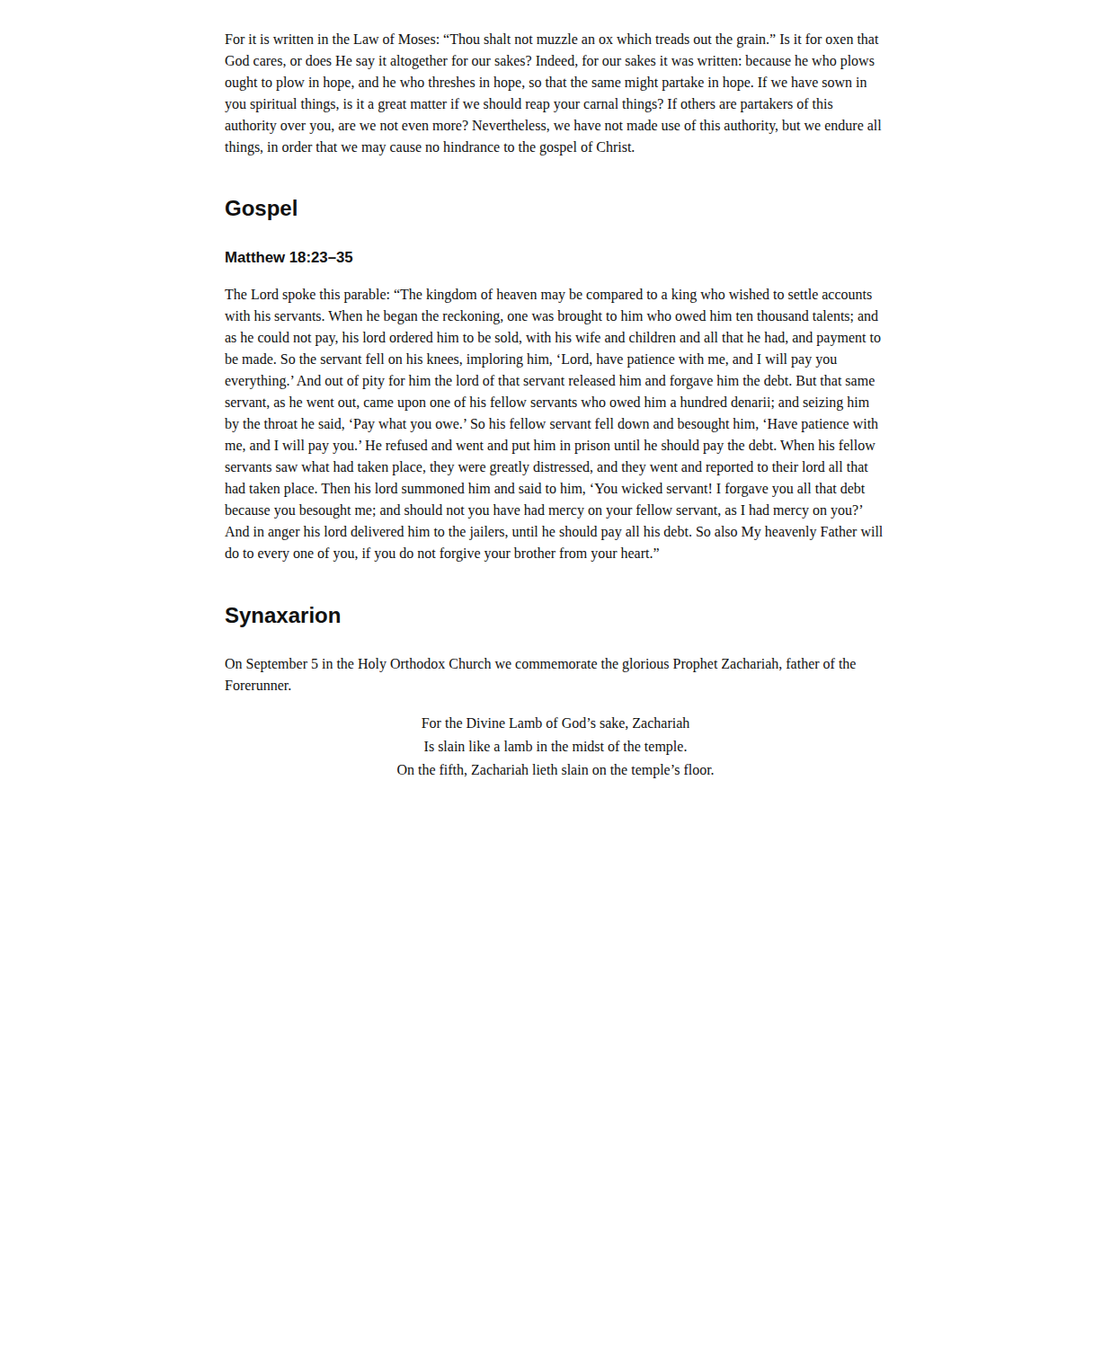For it is written in the Law of Moses: “Thou shalt not muzzle an ox which treads out the grain.” Is it for oxen that God cares, or does He say it altogether for our sakes? Indeed, for our sakes it was written: because he who plows ought to plow in hope, and he who threshes in hope, so that the same might partake in hope. If we have sown in you spiritual things, is it a great matter if we should reap your carnal things? If others are partakers of this authority over you, are we not even more? Nevertheless, we have not made use of this authority, but we endure all things, in order that we may cause no hindrance to the gospel of Christ.
Gospel
Matthew 18:23–35
The Lord spoke this parable: “The kingdom of heaven may be compared to a king who wished to settle accounts with his servants. When he began the reckoning, one was brought to him who owed him ten thousand talents; and as he could not pay, his lord ordered him to be sold, with his wife and children and all that he had, and payment to be made. So the servant fell on his knees, imploring him, ‘Lord, have patience with me, and I will pay you everything.’ And out of pity for him the lord of that servant released him and forgave him the debt. But that same servant, as he went out, came upon one of his fellow servants who owed him a hundred denarii; and seizing him by the throat he said, ‘Pay what you owe.’ So his fellow servant fell down and besought him, ‘Have patience with me, and I will pay you.’ He refused and went and put him in prison until he should pay the debt. When his fellow servants saw what had taken place, they were greatly distressed, and they went and reported to their lord all that had taken place. Then his lord summoned him and said to him, ‘You wicked servant! I forgave you all that debt because you besought me; and should not you have had mercy on your fellow servant, as I had mercy on you?’ And in anger his lord delivered him to the jailers, until he should pay all his debt. So also My heavenly Father will do to every one of you, if you do not forgive your brother from your heart.”
Synaxarion
On September 5 in the Holy Orthodox Church we commemorate the glorious Prophet Zachariah, father of the Forerunner.
For the Divine Lamb of God’s sake, Zachariah
Is slain like a lamb in the midst of the temple.
On the fifth, Zachariah lieth slain on the temple’s floor.